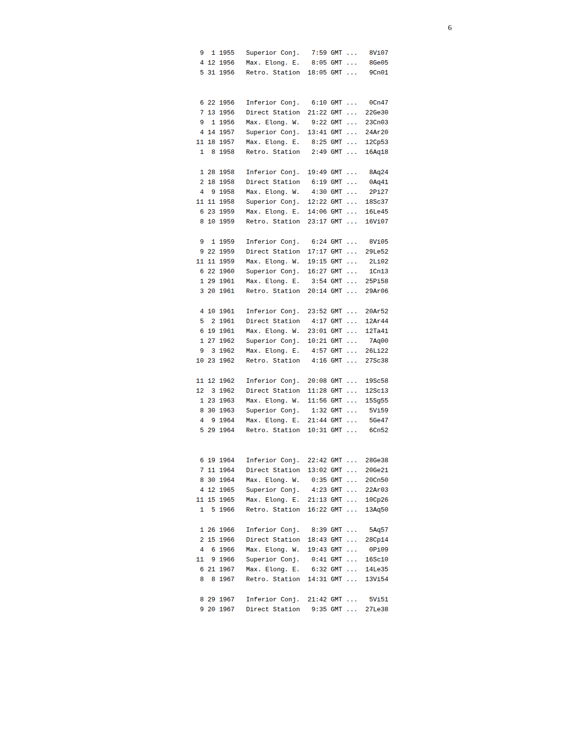6
 9  1 1955   Superior Conj.   7:59 GMT ...   8Vi07
 4 12 1956   Max. Elong. E.   8:05 GMT ...   8Ge05
 5 31 1956   Retro. Station  18:05 GMT ...   9Cn01


 6 22 1956   Inferior Conj.   6:10 GMT ...   0Cn47
 7 13 1956   Direct Station  21:22 GMT ...  22Ge30
 9  1 1956   Max. Elong. W.   9:22 GMT ...  23Cn03
 4 14 1957   Superior Conj.  13:41 GMT ...  24Ar20
11 18 1957   Max. Elong. E.   8:25 GMT ...  12Cp53
 1  8 1958   Retro. Station   2:49 GMT ...  16Aq18

 1 28 1958   Inferior Conj.  19:49 GMT ...   8Aq24
 2 18 1958   Direct Station   6:19 GMT ...   0Aq41
 4  9 1958   Max. Elong. W.   4:30 GMT ...   2Pi27
11 11 1958   Superior Conj.  12:22 GMT ...  18Sc37
 6 23 1959   Max. Elong. E.  14:06 GMT ...  16Le45
 8 10 1959   Retro. Station  23:17 GMT ...  16Vi07

 9  1 1959   Inferior Conj.   6:24 GMT ...   8Vi05
 9 22 1959   Direct Station  17:17 GMT ...  29Le52
11 11 1959   Max. Elong. W.  19:15 GMT ...   2Li02
 6 22 1960   Superior Conj.  16:27 GMT ...   1Cn13
 1 29 1961   Max. Elong. E.   3:54 GMT ...  25Pi58
 3 20 1961   Retro. Station  20:14 GMT ...  29Ar06

 4 10 1961   Inferior Conj.  23:52 GMT ...  20Ar52
 5  2 1961   Direct Station   4:17 GMT ...  12Ar44
 6 19 1961   Max. Elong. W.  23:01 GMT ...  12Ta41
 1 27 1962   Superior Conj.  10:21 GMT ...   7Aq00
 9  3 1962   Max. Elong. E.   4:57 GMT ...  26Li22
10 23 1962   Retro. Station   4:16 GMT ...  27Sc38

11 12 1962   Inferior Conj.  20:08 GMT ...  19Sc58
12  3 1962   Direct Station  11:28 GMT ...  12Sc13
 1 23 1963   Max. Elong. W.  11:56 GMT ...  15Sg55
 8 30 1963   Superior Conj.   1:32 GMT ...   5Vi59
 4  9 1964   Max. Elong. E.  21:44 GMT ...   5Ge47
 5 29 1964   Retro. Station  10:31 GMT ...   6Cn52


 6 19 1964   Inferior Conj.  22:42 GMT ...  28Ge38
 7 11 1964   Direct Station  13:02 GMT ...  20Ge21
 8 30 1964   Max. Elong. W.   0:35 GMT ...  20Cn50
 4 12 1965   Superior Conj.   4:23 GMT ...  22Ar03
11 15 1965   Max. Elong. E.  21:13 GMT ...  10Cp26
 1  5 1966   Retro. Station  16:22 GMT ...  13Aq50

 1 26 1966   Inferior Conj.   8:39 GMT ...   5Aq57
 2 15 1966   Direct Station  18:43 GMT ...  28Cp14
 4  6 1966   Max. Elong. W.  19:43 GMT ...   0Pi09
11  9 1966   Superior Conj.   0:41 GMT ...  16Sc10
 6 21 1967   Max. Elong. E.   6:32 GMT ...  14Le35
 8  8 1967   Retro. Station  14:31 GMT ...  13Vi54

 8 29 1967   Inferior Conj.  21:42 GMT ...   5Vi51
 9 20 1967   Direct Station   9:35 GMT ...  27Le38